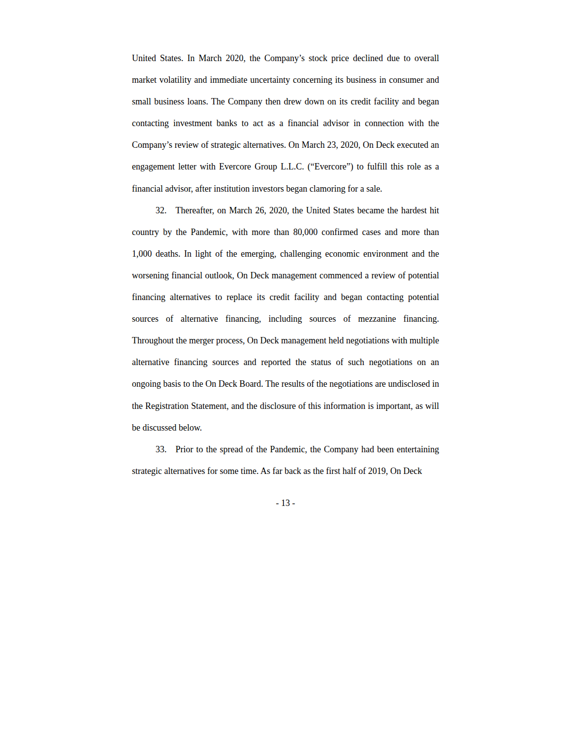United States. In March 2020, the Company’s stock price declined due to overall market volatility and immediate uncertainty concerning its business in consumer and small business loans. The Company then drew down on its credit facility and began contacting investment banks to act as a financial advisor in connection with the Company’s review of strategic alternatives. On March 23, 2020, On Deck executed an engagement letter with Evercore Group L.L.C. (“Evercore”) to fulfill this role as a financial advisor, after institution investors began clamoring for a sale.
32. Thereafter, on March 26, 2020, the United States became the hardest hit country by the Pandemic, with more than 80,000 confirmed cases and more than 1,000 deaths. In light of the emerging, challenging economic environment and the worsening financial outlook, On Deck management commenced a review of potential financing alternatives to replace its credit facility and began contacting potential sources of alternative financing, including sources of mezzanine financing. Throughout the merger process, On Deck management held negotiations with multiple alternative financing sources and reported the status of such negotiations on an ongoing basis to the On Deck Board. The results of the negotiations are undisclosed in the Registration Statement, and the disclosure of this information is important, as will be discussed below.
33. Prior to the spread of the Pandemic, the Company had been entertaining strategic alternatives for some time. As far back as the first half of 2019, On Deck
- 13 -